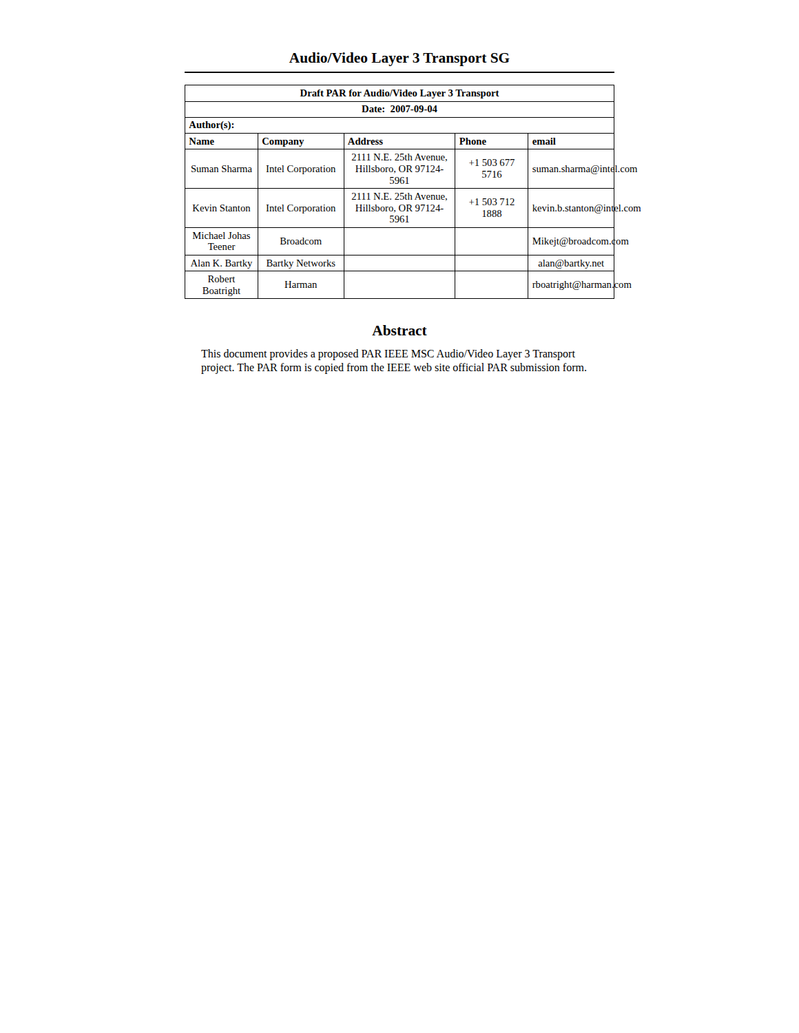Audio/Video Layer 3 Transport SG
| Draft PAR for Audio/Video Layer 3 Transport |
| Date: 2007-09-04 |
| Author(s): |
| Name | Company | Address | Phone | email |
| Suman Sharma | Intel Corporation | 2111 N.E. 25th Avenue, Hillsboro, OR 97124-5961 | +1 503 677 5716 | suman.sharma@intel.com |
| Kevin Stanton | Intel Corporation | 2111 N.E. 25th Avenue, Hillsboro, OR 97124-5961 | +1 503 712 1888 | kevin.b.stanton@intel.com |
| Michael Johas Teener | Broadcom | | | Mikejt@broadcom.com |
| Alan K. Bartky | Bartky Networks | | | alan@bartky.net |
| Robert Boatright | Harman | | | rboatright@harman.com |
Abstract
This document provides a proposed PAR IEEE MSC Audio/Video Layer 3 Transport project. The PAR form is copied from the IEEE web site official PAR submission form.